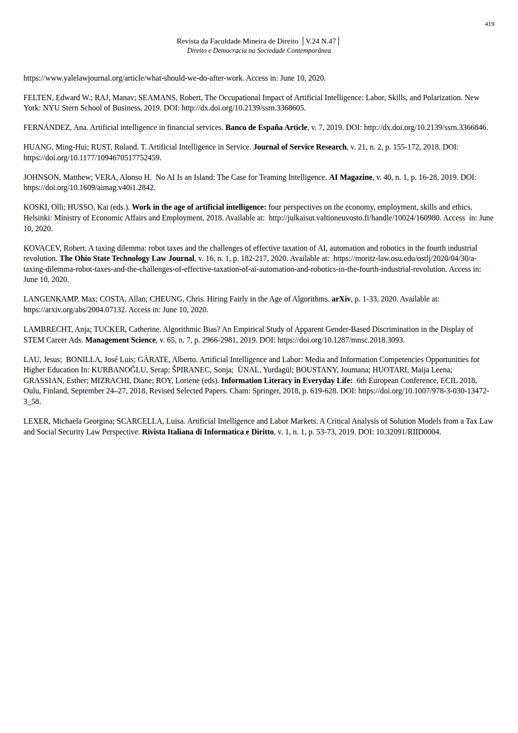419
Revista da Faculdade Mineira de Direito │V.24 N.47│
Direito e Democracia na Sociedade Contemporânea
https://www.yalelawjournal.org/article/what-should-we-do-after-work. Access in: June 10, 2020.
FELTEN, Edward W.; RAJ, Manav; SEAMANS, Robert, The Occupational Impact of Artificial Intelligence: Labor, Skills, and Polarization. New York: NYU Stern School of Business, 2019. DOI: http://dx.doi.org/10.2139/ssrn.3368605.
FERNÁNDEZ, Ana. Artificial intelligence in financial services. Banco de España Article, v. 7, 2019. DOI: http://dx.doi.org/10.2139/ssrn.3366846.
HUANG, Ming-Hui; RUST, Roland. T. Artificial Intelligence in Service. Journal of Service Research, v. 21, n. 2, p. 155-172, 2018. DOI: https://doi.org/10.1177/1094670517752459.
JOHNSON, Matthew; VERA, Alonso H. No AI Is an Island: The Case for Teaming Intelligence. AI Magazine, v. 40, n. 1, p. 16-28, 2019. DOI: https://doi.org/10.1609/aimag.v40i1.2842.
KOSKI, Olli; HUSSO, Kai (eds.). Work in the age of artificial intelligence: four perspectives on the economy, employment, skills and ethics. Helsinki: Ministry of Economic Affairs and Employment, 2018. Available at: http://julkaisut.valtioneuvosto.fi/handle/10024/160980. Access in: June 10, 2020.
KOVACEV, Robert. A taxing dilemma: robot taxes and the challenges of effective taxation of AI, automation and robotics in the fourth industrial revolution. The Ohio State Technology Law Journal, v. 16, n. 1, p. 182-217, 2020. Available at: https://moritz-law.osu.edu/ostlj/2020/04/30/a-taxing-dilemma-robot-taxes-and-the-challenges-of-effective-taxation-of-ai-automation-and-robotics-in-the-fourth-industrial-revolution. Access in: June 10, 2020.
LANGENKAMP, Max; COSTA, Allan; CHEUNG, Chris. Hiring Fairly in the Age of Algorithms. arXiv, p. 1-33, 2020. Available at: https://arxiv.org/abs/2004.07132. Access in: June 10, 2020.
LAMBRECHT, Anja; TUCKER, Catherine. Algorithmic Bias? An Empirical Study of Apparent Gender-Based Discrimination in the Display of STEM Career Ads. Management Science, v. 65, n. 7, p. 2966-2981, 2019. DOI: https://doi.org/10.1287/mnsc.2018.3093.
LAU, Jesus; BONILLA, José Luis; GÁRATE, Alberto. Artificial Intelligence and Labor: Media and Information Competencies Opportunities for Higher Education In: KURBANOĞLU, Serap; ŠPIRANEC, Sonja; ÜNAL, Yurdagül; BOUSTANY, Joumana; HUOTARI, Maija Leena; GRASSIAN, Esther; MIZRACHI, Diane; ROY, Loriene (eds). Information Literacy in Everyday Life: 6th European Conference, ECIL 2018, Oulu, Finland, September 24–27, 2018, Revised Selected Papers. Cham: Springer, 2018, p. 619-628. DOI: https://doi.org/10.1007/978-3-030-13472-3_58.
LEXER, Michaela Georgina; SCARCELLA, Luisa. Artificial Intelligence and Labor Markets. A Critical Analysis of Solution Models from a Tax Law and Social Security Law Perspective. Rivista Italiana di Informatica e Diritto, v. 1, n. 1, p. 53-73, 2019. DOI: 10.32091/RIID0004.